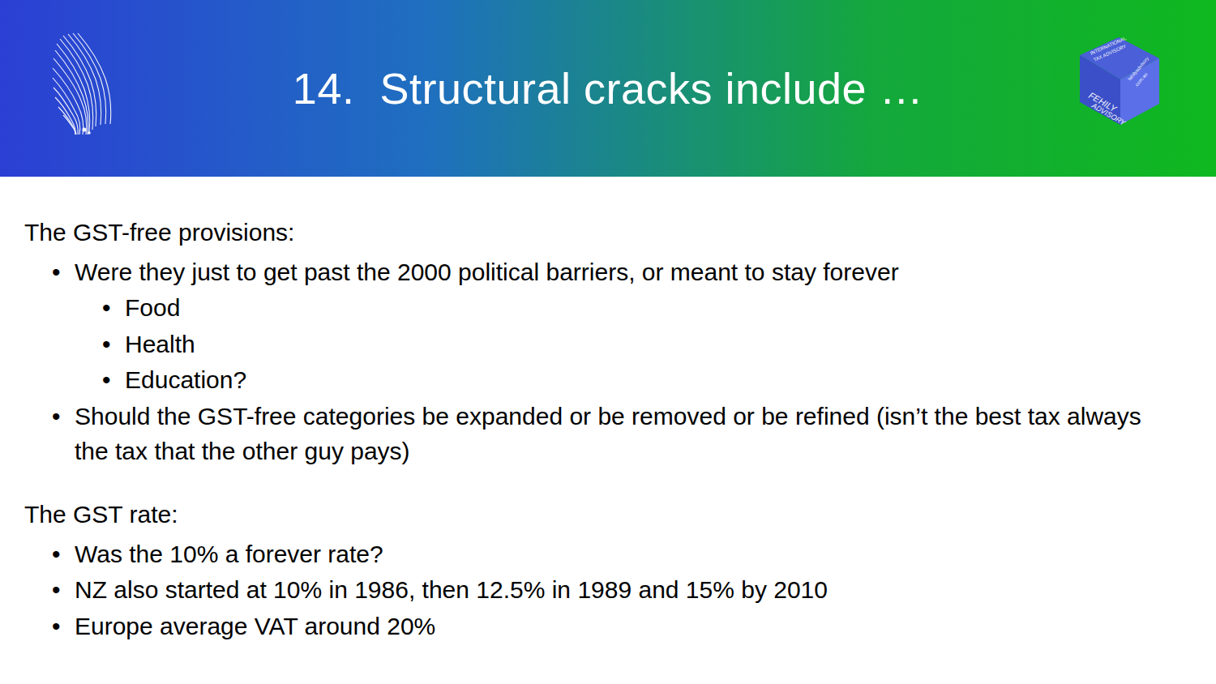14. Structural cracks include …
INTERNATIONAL TAX ADVISORY FEHILY ADVISORY fehilyadvisory .com.au
The GST-free provisions:
Were they just to get past the 2000 political barriers, or meant to stay forever
Food
Health
Education?
Should the GST-free categories be expanded or be removed or be refined (isn’t the best tax always the tax that the other guy pays)
The GST rate:
Was the 10% a forever rate?
NZ also started at 10% in 1986, then 12.5% in 1989 and 15% by 2010
Europe average VAT around 20%